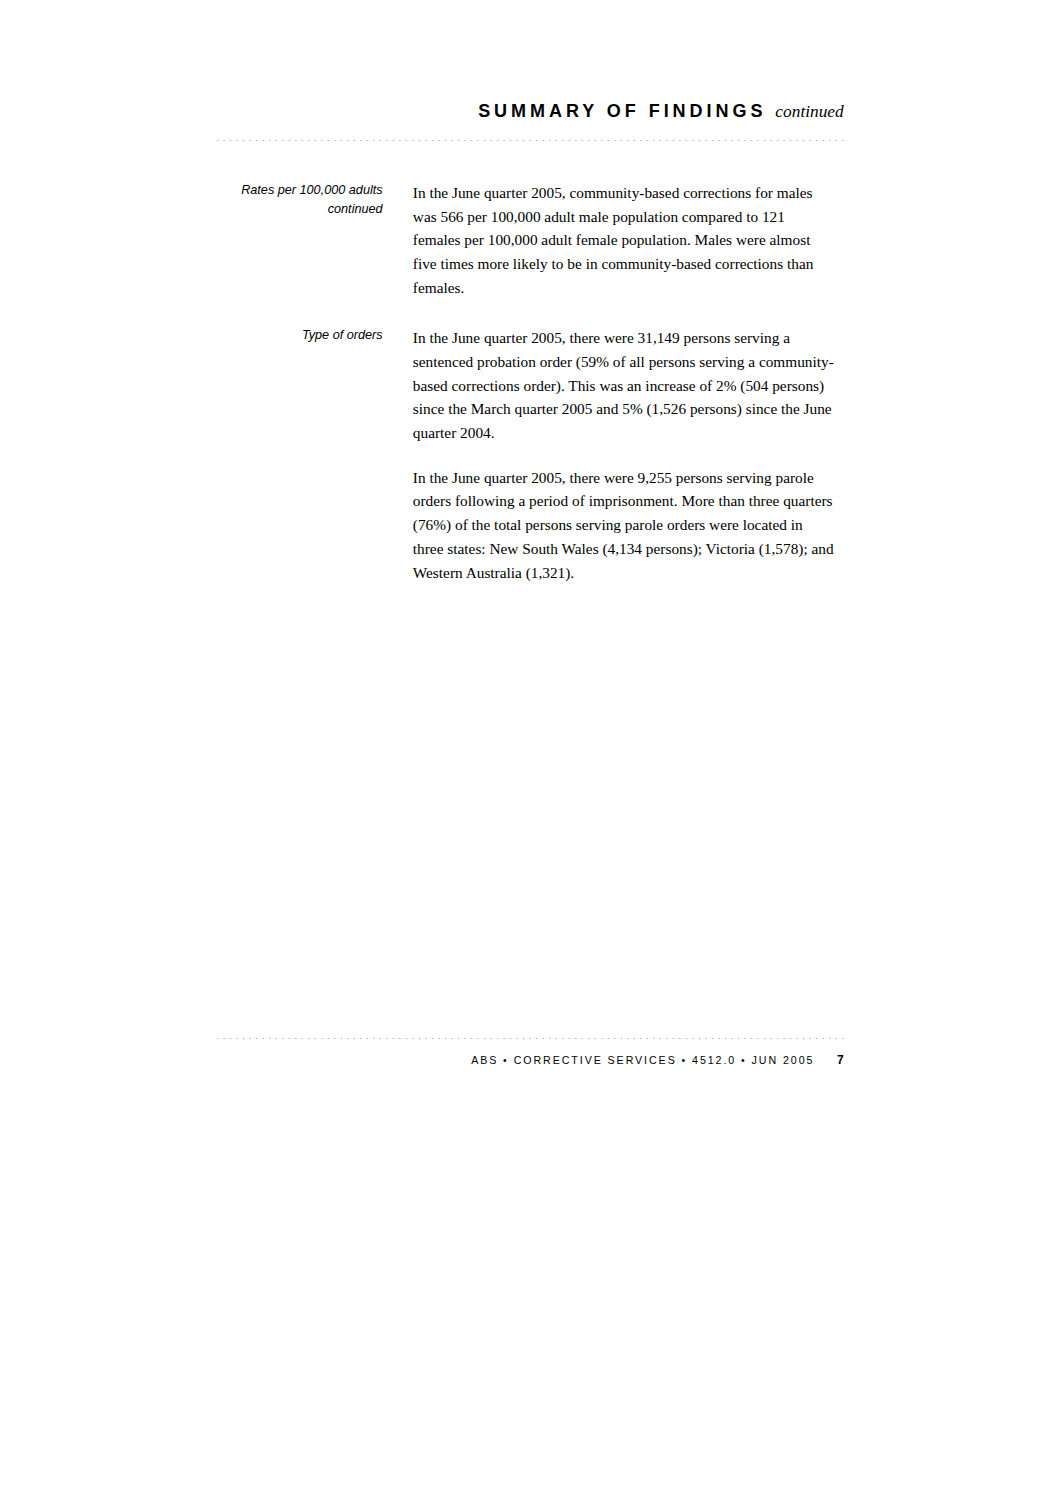SUMMARY OF FINDINGS continued
..........................................................................................................
Rates per 100,000 adultscontinued
In the June quarter 2005, community-based corrections for males was 566 per 100,000 adult male population compared to 121 females per 100,000 adult female population. Males were almost five times more likely to be in community-based corrections than females.
Type of orders
In the June quarter 2005, there were 31,149 persons serving a sentenced probation order (59% of all persons serving a community-based corrections order). This was an increase of 2% (504 persons) since the March quarter 2005 and 5% (1,526 persons) since the June quarter 2004.
In the June quarter 2005, there were 9,255 persons serving parole orders following a period of imprisonment. More than three quarters (76%) of the total persons serving parole orders were located in three states: New South Wales (4,134 persons); Victoria (1,578); and Western Australia (1,321).
..........................................................................................................
ABS • CORRECTIVE SERVICES • 4512.0 • JUN 20057